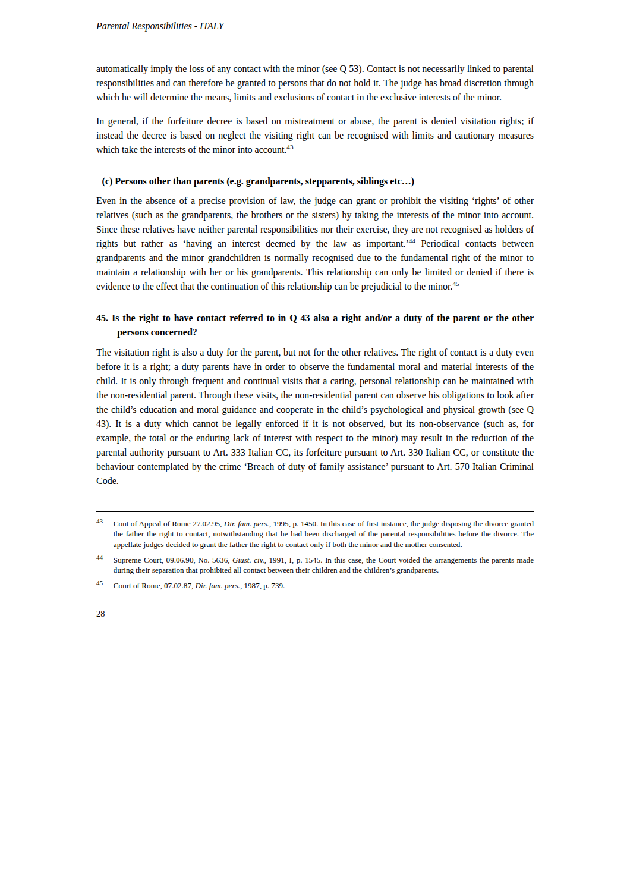Parental Responsibilities - ITALY
automatically imply the loss of any contact with the minor (see Q 53). Contact is not necessarily linked to parental responsibilities and can therefore be granted to persons that do not hold it. The judge has broad discretion through which he will determine the means, limits and exclusions of contact in the exclusive interests of the minor.
In general, if the forfeiture decree is based on mistreatment or abuse, the parent is denied visitation rights; if instead the decree is based on neglect the visiting right can be recognised with limits and cautionary measures which take the interests of the minor into account.43
(c) Persons other than parents (e.g. grandparents, stepparents, siblings etc…)
Even in the absence of a precise provision of law, the judge can grant or prohibit the visiting ‘rights’ of other relatives (such as the grandparents, the brothers or the sisters) by taking the interests of the minor into account. Since these relatives have neither parental responsibilities nor their exercise, they are not recognised as holders of rights but rather as ‘having an interest deemed by the law as important.’44 Periodical contacts between grandparents and the minor grandchildren is normally recognised due to the fundamental right of the minor to maintain a relationship with her or his grandparents. This relationship can only be limited or denied if there is evidence to the effect that the continuation of this relationship can be prejudicial to the minor.45
45. Is the right to have contact referred to in Q 43 also a right and/or a duty of the parent or the other persons concerned?
The visitation right is also a duty for the parent, but not for the other relatives. The right of contact is a duty even before it is a right; a duty parents have in order to observe the fundamental moral and material interests of the child. It is only through frequent and continual visits that a caring, personal relationship can be maintained with the non-residential parent. Through these visits, the non-residential parent can observe his obligations to look after the child’s education and moral guidance and cooperate in the child’s psychological and physical growth (see Q 43). It is a duty which cannot be legally enforced if it is not observed, but its non-observance (such as, for example, the total or the enduring lack of interest with respect to the minor) may result in the reduction of the parental authority pursuant to Art. 333 Italian CC, its forfeiture pursuant to Art. 330 Italian CC, or constitute the behaviour contemplated by the crime ‘Breach of duty of family assistance’ pursuant to Art. 570 Italian Criminal Code.
43 Cout of Appeal of Rome 27.02.95, Dir. fam. pers., 1995, p. 1450. In this case of first instance, the judge disposing the divorce granted the father the right to contact, notwithstanding that he had been discharged of the parental responsibilities before the divorce. The appellate judges decided to grant the father the right to contact only if both the minor and the mother consented.
44 Supreme Court, 09.06.90, No. 5636, Giust. civ., 1991, I, p. 1545. In this case, the Court voided the arrangements the parents made during their separation that prohibited all contact between their children and the children’s grandparents.
45 Court of Rome, 07.02.87, Dir. fam. pers., 1987, p. 739.
28